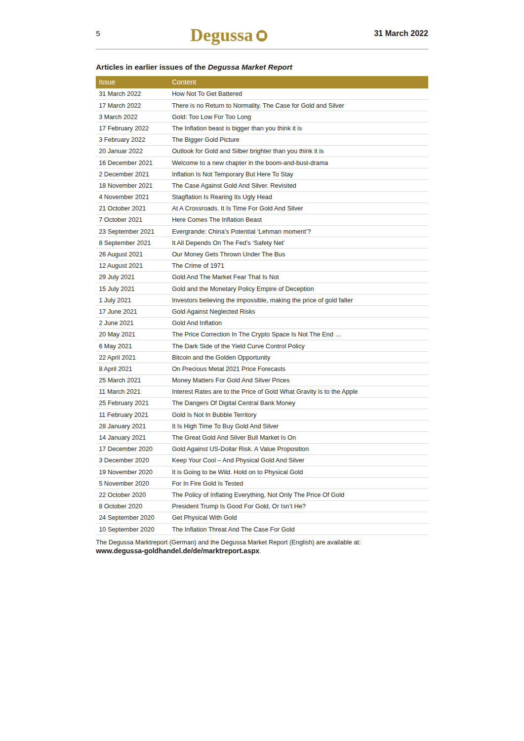5
Degussa
31 March 2022
Articles in earlier issues of the Degussa Market Report
| Issue | Content |
| --- | --- |
| 31 March 2022 | How Not To Get Battered |
| 17 March 2022 | There is no Return to Normality. The Case for Gold and Silver |
| 3 March 2022 | Gold: Too Low For Too Long |
| 17 February 2022 | The Inflation beast is bigger than you think it is |
| 3 February 2022 | The Bigger Gold Picture |
| 20 Januar 2022 | Outlook for Gold and Silber brighter than you think it is |
| 16 December 2021 | Welcome to a new chapter in the boom-and-bust-drama |
| 2 December 2021 | Inflation Is Not Temporary But Here To Stay |
| 18 November 2021 | The Case Against Gold And Silver. Revisited |
| 4 November 2021 | Stagflation Is Rearing Its Ugly Head |
| 21 October 2021 | At A Crossroads. It Is Time For Gold And Silver |
| 7 October 2021 | Here Comes The Inflation Beast |
| 23 September 2021 | Evergrande: China’s Potential ‘Lehman moment’? |
| 8 September 2021 | It All Depends On The Fed’s ‘Safety Net’ |
| 26 August 2021 | Our Money Gets Thrown Under The Bus |
| 12 August 2021 | The Crime of 1971 |
| 29 July 2021 | Gold And The Market Fear That Is Not |
| 15 July 2021 | Gold and the Monetary Policy Empire of Deception |
| 1 July 2021 | Investors believing the impossible, making the price of gold falter |
| 17 June 2021 | Gold Against Neglected Risks |
| 2 June 2021 | Gold And Inflation |
| 20 May 2021 | The Price Correction In The Crypto Space Is Not The End … |
| 6 May 2021 | The Dark Side of the Yield Curve Control Policy |
| 22 April 2021 | Bitcoin and the Golden Opportunity |
| 8 April 2021 | On Precious Metal 2021 Price Forecasts |
| 25 March 2021 | Money Matters For Gold And Silver Prices |
| 11 March 2021 | Interest Rates are to the Price of Gold What Gravity is to the Apple |
| 25 February 2021 | The Dangers Of Digital Central Bank Money |
| 11 February 2021 | Gold Is Not In Bubble Territory |
| 28 January 2021 | It Is High Time To Buy Gold And Silver |
| 14 January 2021 | The Great Gold And Silver Bull Market Is On |
| 17 December 2020 | Gold Against US-Dollar Risk. A Value Proposition |
| 3 December 2020 | Keep Your Cool – And Physical Gold And Silver |
| 19 November 2020 | It is Going to be Wild. Hold on to Physical Gold |
| 5 November 2020 | For In Fire Gold Is Tested |
| 22 October 2020 | The Policy of Inflating Everything, Not Only The Price Of Gold |
| 8 October 2020 | President Trump Is Good For Gold, Or Isn’t He? |
| 24 September 2020 | Get Physical With Gold |
| 10 September 2020 | The Inflation Threat And The Case For Gold |
The Degussa Marktreport (German) and the Degussa Market Report (English) are available at:
www.degussa-goldhandel.de/de/marktreport.aspx.